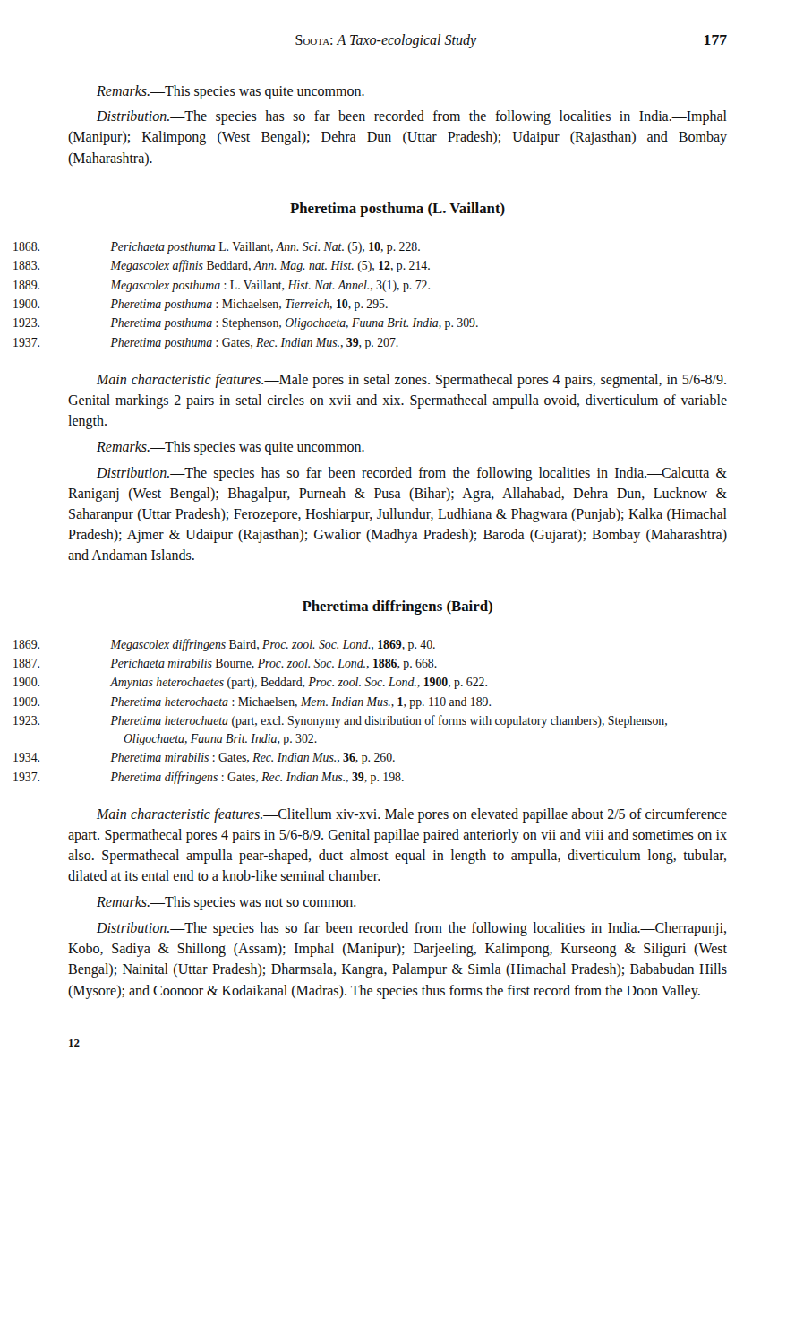Soota: A Taxo-ecological Study 177
Remarks.—This species was quite uncommon.
Distribution.—The species has so far been recorded from the following localities in India.—Imphal (Manipur); Kalimpong (West Bengal); Dehra Dun (Uttar Pradesh); Udaipur (Rajasthan) and Bombay (Maharashtra).
Pheretima posthuma (L. Vaillant)
1868. Perichaeta posthuma L. Vaillant, Ann. Sci. Nat. (5), 10, p. 228.
1883. Megascolex affinis Beddard, Ann. Mag. nat. Hist. (5), 12, p. 214.
1889. Megascolex posthuma : L. Vaillant, Hist. Nat. Annel., 3(1), p. 72.
1900. Pheretima posthuma : Michaelsen, Tierreich, 10, p. 295.
1923. Pheretima posthuma : Stephenson, Oligochaeta, Fuuna Brit. India, p. 309.
1937. Pheretima posthuma : Gates, Rec. Indian Mus., 39, p. 207.
Main characteristic features.—Male pores in setal zones. Spermathecal pores 4 pairs, segmental, in 5/6-8/9. Genital markings 2 pairs in setal circles on xvii and xix. Spermathecal ampulla ovoid, diverticulum of variable length.
Remarks.—This species was quite uncommon.
Distribution.—The species has so far been recorded from the following localities in India.—Calcutta & Raniganj (West Bengal); Bhagalpur, Purneah & Pusa (Bihar); Agra, Allahabad, Dehra Dun, Lucknow & Saharanpur (Uttar Pradesh); Ferozepore, Hoshiarpur, Jullundur, Ludhiana & Phagwara (Punjab); Kalka (Himachal Pradesh); Ajmer & Udaipur (Rajasthan); Gwalior (Madhya Pradesh); Baroda (Gujarat); Bombay (Maharashtra) and Andaman Islands.
Pheretima diffringens (Baird)
1869. Megascolex diffringens Baird, Proc. zool. Soc. Lond., 1869, p. 40.
1887. Perichaeta mirabilis Bourne, Proc. zool. Soc. Lond., 1886, p. 668.
1900. Amyntas heterochaetes (part), Beddard, Proc. zool. Soc. Lond., 1900, p. 622.
1909. Pheretima heterochaeta : Michaelsen, Mem. Indian Mus., 1, pp. 110 and 189.
1923. Pheretima heterochaeta (part, excl. Synonymy and distribution of forms with copulatory chambers), Stephenson, Oligochaeta, Fauna Brit. India, p. 302.
1934. Pheretima mirabilis : Gates, Rec. Indian Mus., 36, p. 260.
1937. Pheretima diffringens : Gates, Rec. Indian Mus., 39, p. 198.
Main characteristic features.—Clitellum xiv-xvi. Male pores on elevated papillae about 2/5 of circumference apart. Spermathecal pores 4 pairs in 5/6-8/9. Genital papillae paired anteriorly on vii and viii and sometimes on ix also. Spermathecal ampulla pear-shaped, duct almost equal in length to ampulla, diverticulum long, tubular, dilated at its ental end to a knob-like seminal chamber.
Remarks.—This species was not so common.
Distribution.—The species has so far been recorded from the following localities in India.—Cherrapunji, Kobo, Sadiya & Shillong (Assam); Imphal (Manipur); Darjeeling, Kalimpong, Kurseong & Siliguri (West Bengal); Nainital (Uttar Pradesh); Dharmsala, Kangra, Palampur & Simla (Himachal Pradesh); Bababudan Hills (Mysore); and Coonoor & Kodaikanal (Madras). The species thus forms the first record from the Doon Valley.
12